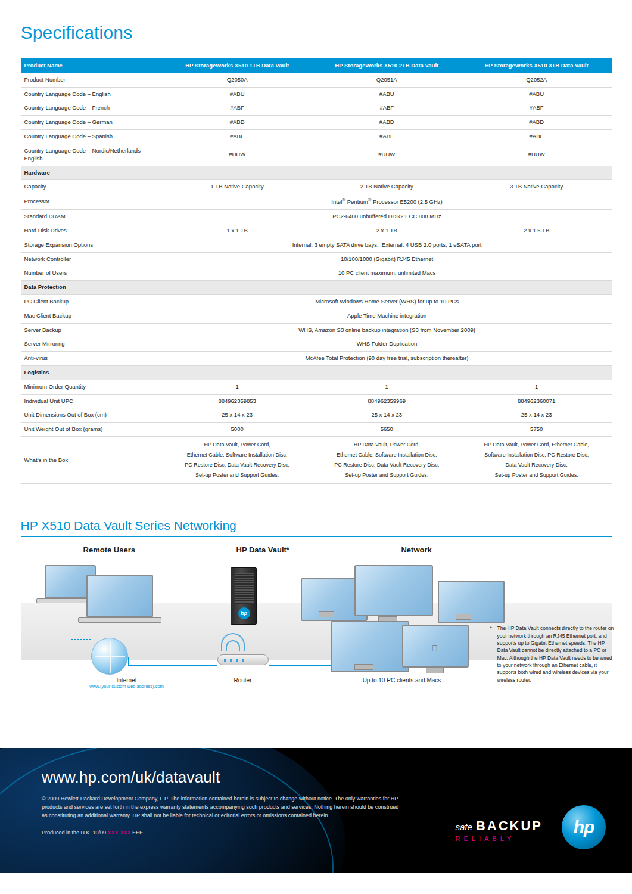Specifications
| Product Name | HP StorageWorks X510 1TB Data Vault | HP StorageWorks X510 2TB Data Vault | HP StorageWorks X510 3TB Data Vault |
| --- | --- | --- | --- |
| Product Number | Q2050A | Q2051A | Q2052A |
| Country Language Code – English | #ABU | #ABU | #ABU |
| Country Language Code – French | #ABF | #ABF | #ABF |
| Country Language Code – German | #ABD | #ABD | #ABD |
| Country Language Code – Spanish | #ABE | #ABE | #ABE |
| Country Language Code – Nordic/Netherlands English | #UUW | #UUW | #UUW |
| Hardware |
| Capacity | 1 TB Native Capacity | 2 TB Native Capacity | 3 TB Native Capacity |
| Processor | Intel ® Pentium ® Processor E5200 (2.5 GHz) |
| Standard DRAM | PC2-6400 unbuffered DDR2 ECC 800 MHz |
| Hard Disk Drives | 1 x 1 TB | 2 x 1 TB | 2 x 1.5 TB |
| Storage Expansion Options | Internal: 3 empty SATA drive bays; External: 4 USB 2.0 ports; 1 eSATA port |
| Network Controller | 10/100/1000 (Gigabit) RJ45 Ethernet |
| Number of Users | 10 PC client maximum; unlimited Macs |
| Data Protection |
| PC Client Backup | Microsoft Windows Home Server (WHS) for up to 10 PCs |
| Mac Client Backup | Apple Time Machine integration |
| Server Backup | WHS, Amazon S3 online backup integration (S3 from November 2009) |
| Server Mirroring | WHS Folder Duplication |
| Anti-virus | McAfee Total Protection (90 day free trial, subscription thereafter) |
| Logistics |
| Minimum Order Quantity | 1 | 1 | 1 |
| Individual Unit UPC | 884962359853 | 884962359969 | 884962360071 |
| Unit Dimensions Out of Box (cm) | 25 x 14 x 23 | 25 x 14 x 23 | 25 x 14 x 23 |
| Unit Weight Out of Box (grams) | 5000 | 5650 | 5750 |
| What's in the Box | HP Data Vault, Power Cord, Ethernet Cable, Software Installation Disc, PC Restore Disc, Data Vault Recovery Disc, Set-up Poster and Support Guides. | HP Data Vault, Power Cord, Ethernet Cable, Software Installation Disc, PC Restore Disc, Data Vault Recovery Disc, Set-up Poster and Support Guides. | HP Data Vault, Power Cord, Ethernet Cable, Software Installation Disc, PC Restore Disc, Data Vault Recovery Disc, Set-up Poster and Support Guides. |
HP X510 Data Vault Series Networking
Remote Users
HP Data Vault*
Network
hp

Internet www.(your custom web address).com
Router
Up to 10 PC clients and Macs
* The HP Data Vault connects directly to the router on your network through an RJ45 Ethernet port, and supports up to Gigabit Ethernet speeds. The HP Data Vault cannot be directly attached to a PC or Mac. Although the HP Data Vault needs to be wired to your network through an Ethernet cable, it supports both wired and wireless devices via your wireless router.
www.hp.com/uk/datavault
© 2009 Hewlett-Packard Development Company, L.P. The information contained herein is subject to change without notice. The only warranties for HP products and services are set forth in the express warranty statements accompanying such products and services. Nothing herein should be construed as constituting an additional warranty. HP shall not be liable for technical or editorial errors or omissions contained herein.
Produced in the U.K. 10/09 XXX-XXX EEE
safe BACKUP RELIABLY
hp